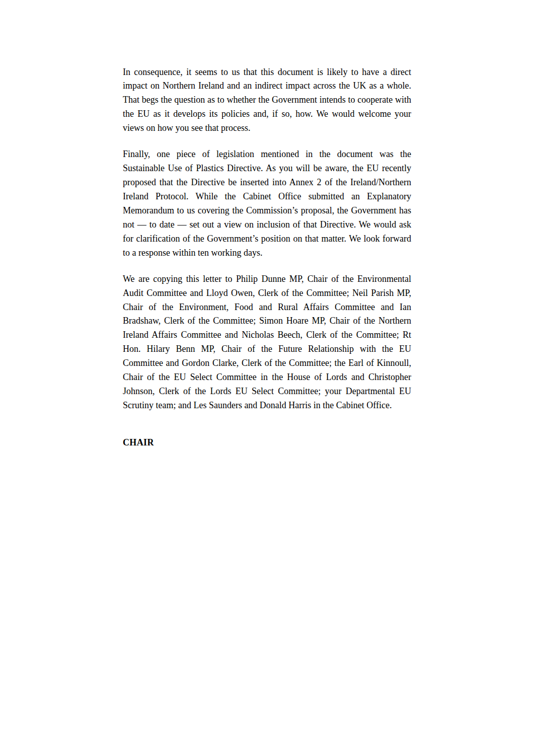In consequence, it seems to us that this document is likely to have a direct impact on Northern Ireland and an indirect impact across the UK as a whole. That begs the question as to whether the Government intends to cooperate with the EU as it develops its policies and, if so, how. We would welcome your views on how you see that process.
Finally, one piece of legislation mentioned in the document was the Sustainable Use of Plastics Directive. As you will be aware, the EU recently proposed that the Directive be inserted into Annex 2 of the Ireland/Northern Ireland Protocol. While the Cabinet Office submitted an Explanatory Memorandum to us covering the Commission’s proposal, the Government has not — to date — set out a view on inclusion of that Directive. We would ask for clarification of the Government’s position on that matter. We look forward to a response within ten working days.
We are copying this letter to Philip Dunne MP, Chair of the Environmental Audit Committee and Lloyd Owen, Clerk of the Committee; Neil Parish MP, Chair of the Environment, Food and Rural Affairs Committee and Ian Bradshaw, Clerk of the Committee; Simon Hoare MP, Chair of the Northern Ireland Affairs Committee and Nicholas Beech, Clerk of the Committee; Rt Hon. Hilary Benn MP, Chair of the Future Relationship with the EU Committee and Gordon Clarke, Clerk of the Committee; the Earl of Kinnoull, Chair of the EU Select Committee in the House of Lords and Christopher Johnson, Clerk of the Lords EU Select Committee; your Departmental EU Scrutiny team; and Les Saunders and Donald Harris in the Cabinet Office.
CHAIR